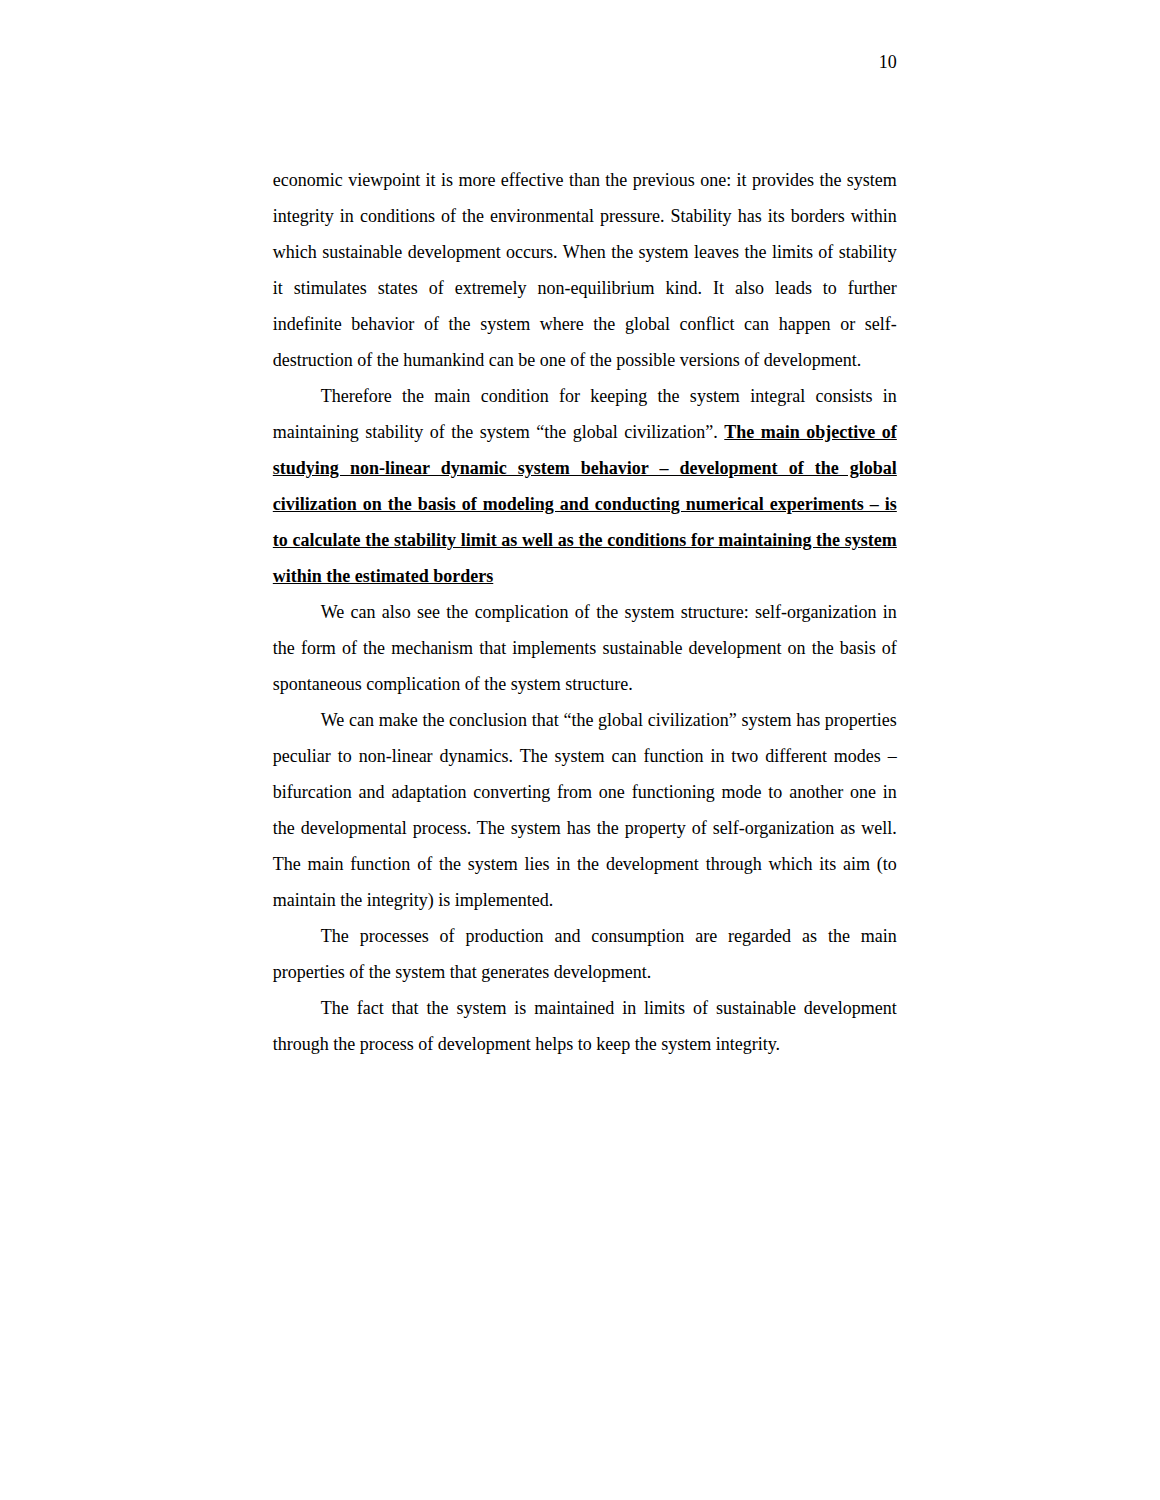10
economic viewpoint it is more effective than the previous one: it provides the system integrity in conditions of the environmental pressure. Stability has its borders within which sustainable development occurs. When the system leaves the limits of stability it stimulates states of extremely non-equilibrium kind. It also leads to further indefinite behavior of the system where the global conflict can happen or self-destruction of the humankind can be one of the possible versions of development.
Therefore the main condition for keeping the system integral consists in maintaining stability of the system “the global civilization”. The main objective of studying non-linear dynamic system behavior – development of the global civilization on the basis of modeling and conducting numerical experiments – is to calculate the stability limit as well as the conditions for maintaining the system within the estimated borders
We can also see the complication of the system structure: self-organization in the form of the mechanism that implements sustainable development on the basis of spontaneous complication of the system structure.
We can make the conclusion that “the global civilization” system has properties peculiar to non-linear dynamics. The system can function in two different modes – bifurcation and adaptation converting from one functioning mode to another one in the developmental process. The system has the property of self-organization as well. The main function of the system lies in the development through which its aim (to maintain the integrity) is implemented.
The processes of production and consumption are regarded as the main properties of the system that generates development.
The fact that the system is maintained in limits of sustainable development through the process of development helps to keep the system integrity.